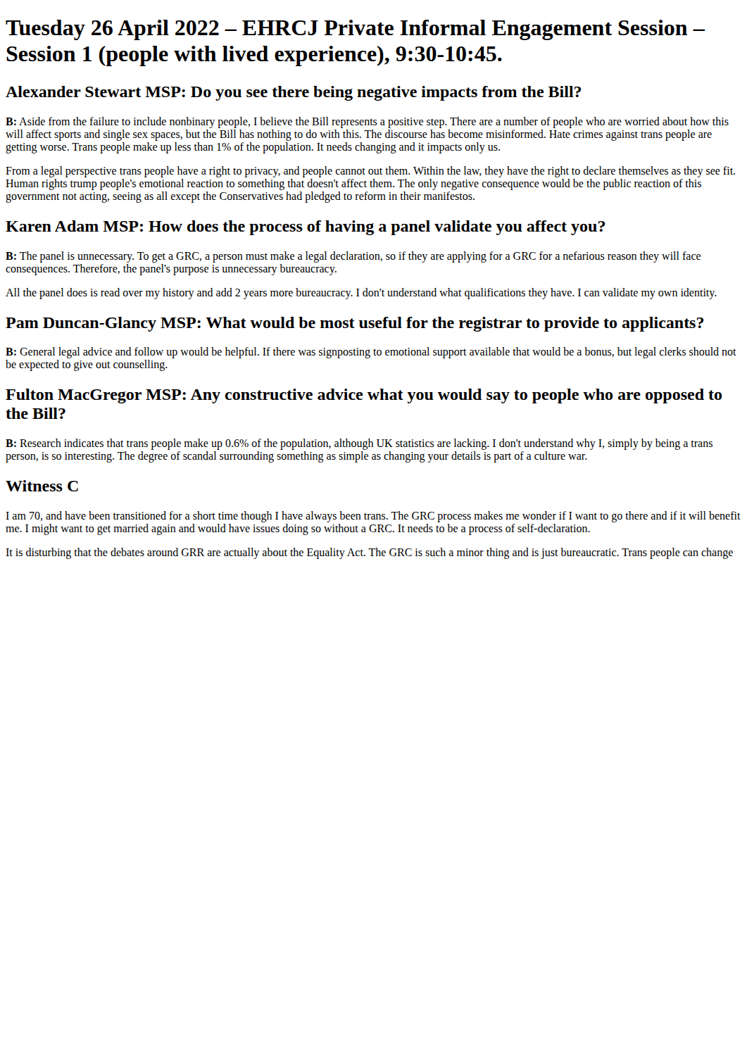Tuesday 26 April 2022 – EHRCJ Private Informal Engagement Session – Session 1 (people with lived experience), 9:30-10:45.
Alexander Stewart MSP: Do you see there being negative impacts from the Bill?
B: Aside from the failure to include nonbinary people, I believe the Bill represents a positive step. There are a number of people who are worried about how this will affect sports and single sex spaces, but the Bill has nothing to do with this. The discourse has become misinformed. Hate crimes against trans people are getting worse. Trans people make up less than 1% of the population. It needs changing and it impacts only us.
From a legal perspective trans people have a right to privacy, and people cannot out them. Within the law, they have the right to declare themselves as they see fit. Human rights trump people's emotional reaction to something that doesn't affect them. The only negative consequence would be the public reaction of this government not acting, seeing as all except the Conservatives had pledged to reform in their manifestos.
Karen Adam MSP: How does the process of having a panel validate you affect you?
B: The panel is unnecessary. To get a GRC, a person must make a legal declaration, so if they are applying for a GRC for a nefarious reason they will face consequences. Therefore, the panel's purpose is unnecessary bureaucracy.
All the panel does is read over my history and add 2 years more bureaucracy. I don't understand what qualifications they have. I can validate my own identity.
Pam Duncan-Glancy MSP: What would be most useful for the registrar to provide to applicants?
B: General legal advice and follow up would be helpful. If there was signposting to emotional support available that would be a bonus, but legal clerks should not be expected to give out counselling.
Fulton MacGregor MSP: Any constructive advice what you would say to people who are opposed to the Bill?
B: Research indicates that trans people make up 0.6% of the population, although UK statistics are lacking. I don't understand why I, simply by being a trans person, is so interesting. The degree of scandal surrounding something as simple as changing your details is part of a culture war.
Witness C
I am 70, and have been transitioned for a short time though I have always been trans. The GRC process makes me wonder if I want to go there and if it will benefit me. I might want to get married again and would have issues doing so without a GRC. It needs to be a process of self-declaration.
It is disturbing that the debates around GRR are actually about the Equality Act. The GRC is such a minor thing and is just bureaucratic. Trans people can change